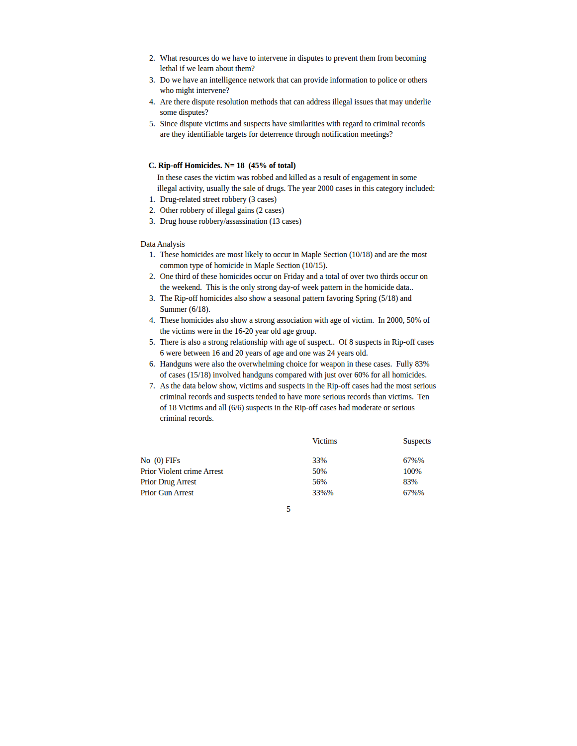What resources do we have to intervene in disputes to prevent them from becoming lethal if we learn about them?
Do we have an intelligence network that can provide information to police or others who might intervene?
Are there dispute resolution methods that can address illegal issues that may underlie some disputes?
Since dispute victims and suspects have similarities with regard to criminal records are they identifiable targets for deterrence through notification meetings?
C. Rip-off Homicides. N= 18 (45% of total)
In these cases the victim was robbed and killed as a result of engagement in some illegal activity, usually the sale of drugs. The year 2000 cases in this category included:
Drug-related street robbery (3 cases)
Other robbery of illegal gains (2 cases)
Drug house robbery/assassination (13 cases)
Data Analysis
These homicides are most likely to occur in Maple Section (10/18) and are the most common type of homicide in Maple Section (10/15).
One third of these homicides occur on Friday and a total of over two thirds occur on the weekend. This is the only strong day-of week pattern in the homicide data..
The Rip-off homicides also show a seasonal pattern favoring Spring (5/18) and Summer (6/18).
These homicides also show a strong association with age of victim. In 2000, 50% of the victims were in the 16-20 year old age group.
There is also a strong relationship with age of suspect.. Of 8 suspects in Rip-off cases 6 were between 16 and 20 years of age and one was 24 years old.
Handguns were also the overwhelming choice for weapon in these cases. Fully 83% of cases (15/18) involved handguns compared with just over 60% for all homicides.
As the data below show, victims and suspects in the Rip-off cases had the most serious criminal records and suspects tended to have more serious records than victims. Ten of 18 Victims and all (6/6) suspects in the Rip-off cases had moderate or serious criminal records.
| | Victims | Suspects |
| No (0) FIFs | 33% | 67%% |
| Prior Violent crime Arrest | 50% | 100% |
| Prior Drug Arrest | 56% | 83% |
| Prior Gun Arrest | 33%% | 67%% |
5